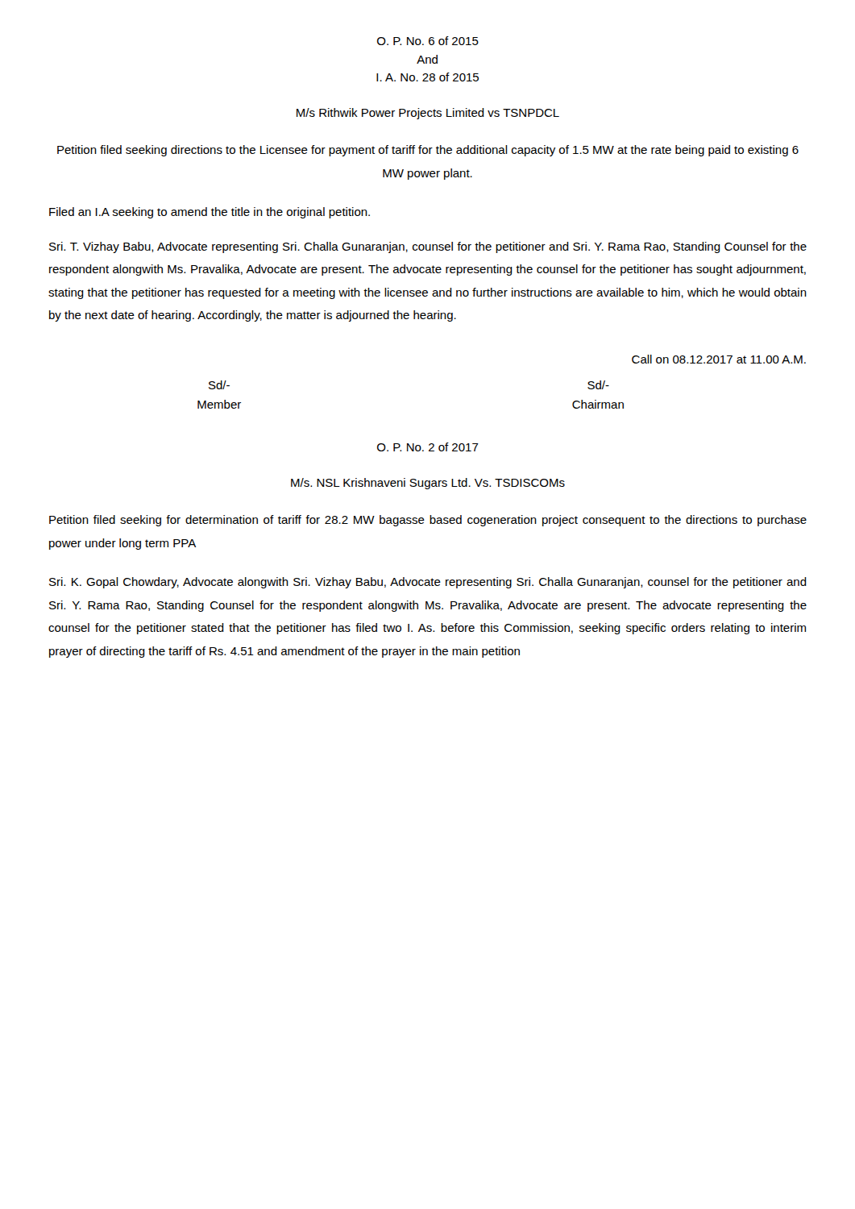O. P. No. 6 of 2015
And
I. A. No. 28 of 2015
M/s Rithwik Power Projects Limited vs TSNPDCL
Petition filed seeking directions to the Licensee for payment of tariff for the additional capacity of 1.5 MW at the rate being paid to existing 6 MW power plant.
Filed an I.A seeking to amend the title in the original petition.
Sri. T. Vizhay Babu, Advocate representing Sri. Challa Gunaranjan, counsel for the petitioner and Sri. Y. Rama Rao, Standing Counsel for the respondent alongwith Ms. Pravalika, Advocate are present. The advocate representing the counsel for the petitioner has sought adjournment, stating that the petitioner has requested for a meeting with the licensee and no further instructions are available to him, which he would obtain by the next date of hearing. Accordingly, the matter is adjourned the hearing.
Call on 08.12.2017 at 11.00 A.M.
| Sd/- Member | Sd/- Chairman |
O. P. No. 2 of 2017
M/s. NSL Krishnaveni Sugars Ltd. Vs. TSDISCOMs
Petition filed seeking for determination of tariff for 28.2 MW bagasse based cogeneration project consequent to the directions to purchase power under long term PPA
Sri. K. Gopal Chowdary, Advocate alongwith Sri. Vizhay Babu, Advocate representing Sri. Challa Gunaranjan, counsel for the petitioner and Sri. Y. Rama Rao, Standing Counsel for the respondent alongwith Ms. Pravalika, Advocate are present. The advocate representing the counsel for the petitioner stated that the petitioner has filed two I. As. before this Commission, seeking specific orders relating to interim prayer of directing the tariff of Rs. 4.51 and amendment of the prayer in the main petition